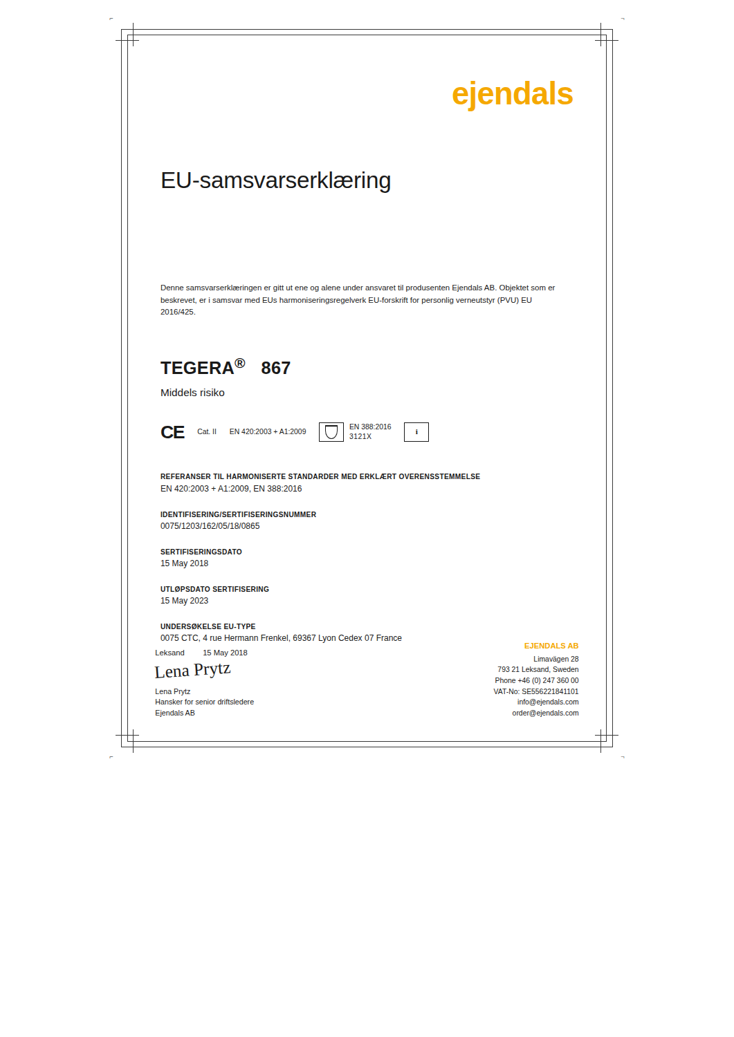⌐ ¬ ⌐ ¬
ejendals
EU-samsvarserklæring
Denne samsvarserklæringen er gitt ut ene og alene under ansvaret til produsenten Ejendals AB. Objektet som er beskrevet, er i samsvar med EUs harmoniseringsregelverk EU-forskrift for personlig verneutstyr (PVU) EU 2016/425.
TEGERA®867
Middels risiko
CE Cat. II EN 420:2003 + A1:2009 EN 388:2016
3121X i
Referanser til harmoniserte standarder med erklært overensstemmelse
EN 420:2003 + A1:2009, EN 388:2016
Identifisering/sertifiseringsnummer
0075/1203/162/05/18/0865
Sertifiseringsdato
15 May 2018
Utløpsdato sertifisering
15 May 2023
Undersøkelse EU-type
0075 CTC, 4 rue Hermann Frenkel, 69367 Lyon Cedex 07 France
Leksand 15 May 2018
Lena Prytz
Lena Prytz
Hansker for senior driftsledere
Ejendals AB
EJENDALS AB
Limavägen 28
793 21 Leksand, Sweden
Phone +46 (0) 247 360 00
VAT-No: SE556221841101
info@ejendals.com
order@ejendals.com